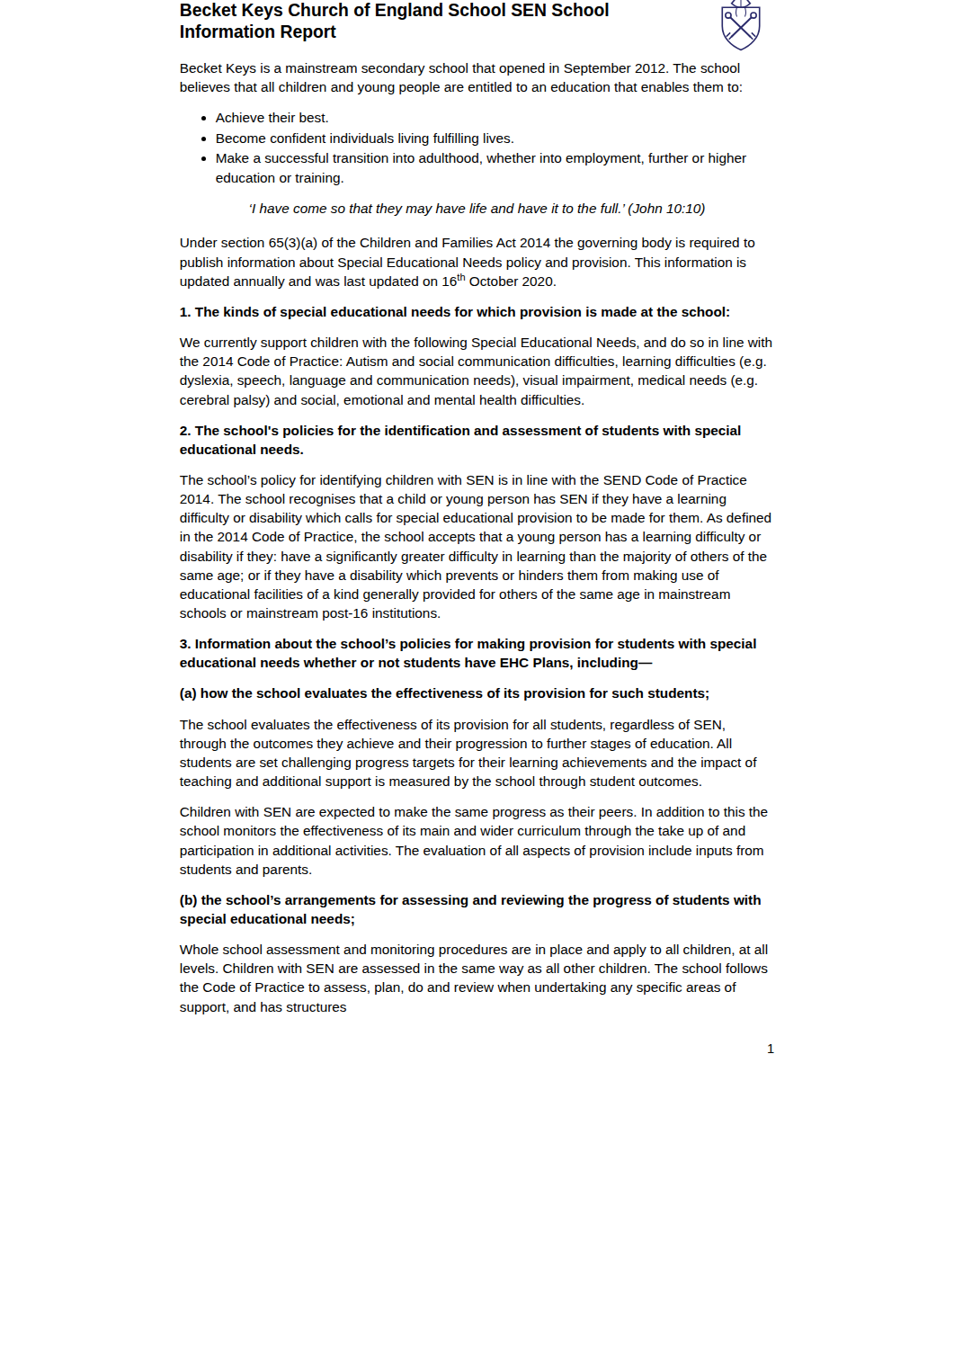Becket Keys Church of England School SEN School Information Report
Becket Keys is a mainstream secondary school that opened in September 2012. The school believes that all children and young people are entitled to an education that enables them to:
Achieve their best.
Become confident individuals living fulfilling lives.
Make a successful transition into adulthood, whether into employment, further or higher education or training.
‘I have come so that they may have life and have it to the full.’ (John 10:10)
Under section 65(3)(a) of the Children and Families Act 2014 the governing body is required to publish information about Special Educational Needs policy and provision. This information is updated annually and was last updated on 16th October 2020.
1. The kinds of special educational needs for which provision is made at the school:
We currently support children with the following Special Educational Needs, and do so in line with the 2014 Code of Practice: Autism and social communication difficulties, learning difficulties (e.g. dyslexia, speech, language and communication needs), visual impairment, medical needs (e.g. cerebral palsy) and social, emotional and mental health difficulties.
2. The school's policies for the identification and assessment of students with special educational needs.
The school’s policy for identifying children with SEN is in line with the SEND Code of Practice 2014. The school recognises that a child or young person has SEN if they have a learning difficulty or disability which calls for special educational provision to be made for them. As defined in the 2014 Code of Practice, the school accepts that a young person has a learning difficulty or disability if they: have a significantly greater difficulty in learning than the majority of others of the same age; or if they have a disability which prevents or hinders them from making use of educational facilities of a kind generally provided for others of the same age in mainstream schools or mainstream post-16 institutions.
3. Information about the school’s policies for making provision for students with special educational needs whether or not students have EHC Plans, including—
(a) how the school evaluates the effectiveness of its provision for such students;
The school evaluates the effectiveness of its provision for all students, regardless of SEN, through the outcomes they achieve and their progression to further stages of education. All students are set challenging progress targets for their learning achievements and the impact of teaching and additional support is measured by the school through student outcomes.
Children with SEN are expected to make the same progress as their peers. In addition to this the school monitors the effectiveness of its main and wider curriculum through the take up of and participation in additional activities. The evaluation of all aspects of provision include inputs from students and parents.
(b) the school’s arrangements for assessing and reviewing the progress of students with special educational needs;
Whole school assessment and monitoring procedures are in place and apply to all children, at all levels. Children with SEN are assessed in the same way as all other children. The school follows the Code of Practice to assess, plan, do and review when undertaking any specific areas of support, and has structures
1